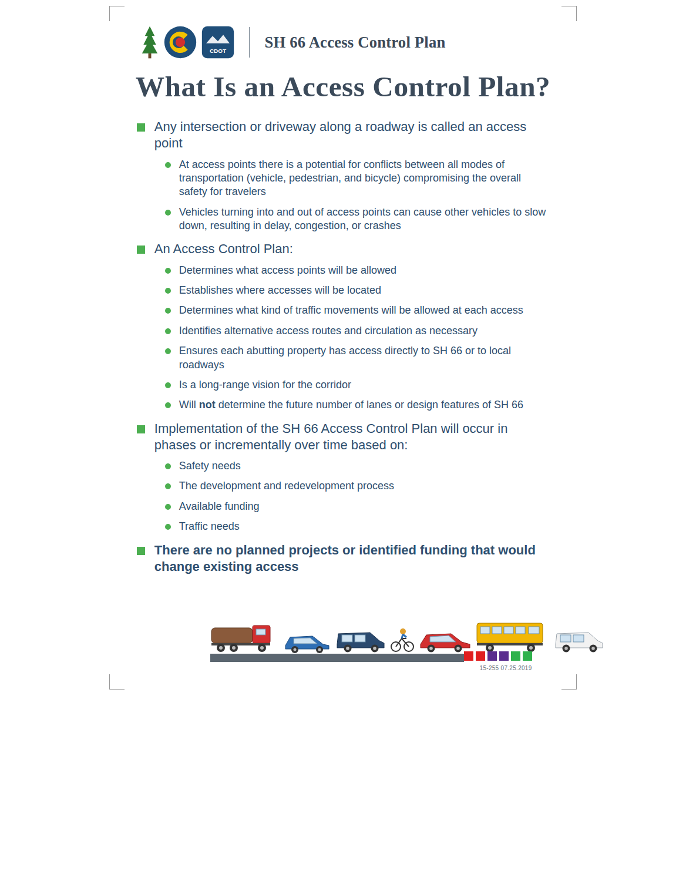™ CDOT
SH 66 Access Control Plan
What Is an Access Control Plan?
Any intersection or driveway along a roadway is called an access point
At access points there is a potential for conflicts between all modes of transportation (vehicle, pedestrian, and bicycle) compromising the overall safety for travelers
Vehicles turning into and out of access points can cause other vehicles to slow down, resulting in delay, congestion, or crashes
An Access Control Plan:
Determines what access points will be allowed
Establishes where accesses will be located
Determines what kind of traffic movements will be allowed at each access
Identifies alternative access routes and circulation as necessary
Ensures each abutting property has access directly to SH 66 or to local roadways
Is a long-range vision for the corridor
Will not determine the future number of lanes or design features of SH 66
Implementation of the SH 66 Access Control Plan will occur in phases or incrementally over time based on:
Safety needs
The development and redevelopment process
Available funding
Traffic needs
There are no planned projects or identified funding that would change existing access
15-255 07.25.2019